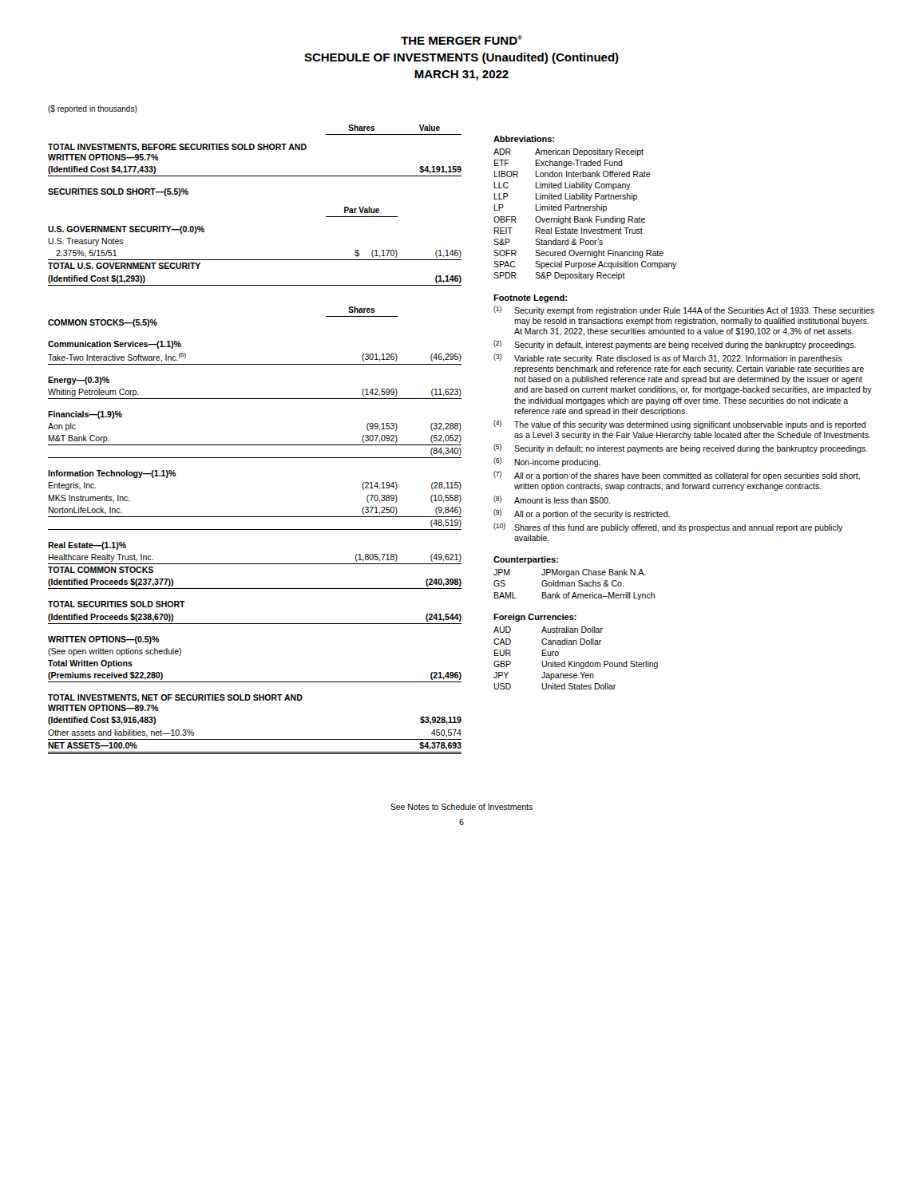THE MERGER FUND®
SCHEDULE OF INVESTMENTS (Unaudited) (Continued)
MARCH 31, 2022
($ reported in thousands)
| | Shares | Value |
| TOTAL INVESTMENTS, BEFORE SECURITIES SOLD SHORT AND WRITTEN OPTIONS—95.7% | | |
| (Identified Cost $4,177,433) | | $4,191,159 |
| SECURITIES SOLD SHORT—(5.5)% | | |
| | Par Value | |
| U.S. GOVERNMENT SECURITY—(0.0)% | | |
| U.S. Treasury Notes | | |
| 2.375%, 5/15/51 | $ (1,170) | (1,146) |
| TOTAL U.S. GOVERNMENT SECURITY | | |
| (Identified Cost $(1,293)) | | (1,146) |
| | Shares | |
| COMMON STOCKS—(5.5)% | | |
| Communication Services—(1.1)% | | |
| Take-Two Interactive Software, Inc. (6) | (301,126) | (46,295) |
| Energy—(0.3)% | | |
| Whiting Petroleum Corp. | (142,599) | (11,623) |
| Financials—(1.9)% | | |
| Aon plc | (99,153) | (32,288) |
| M&T Bank Corp. | (307,092) | (52,052) |
| | | (84,340) |
| Information Technology—(1.1)% | | |
| Entegris, Inc. | (214,194) | (28,115) |
| MKS Instruments, Inc. | (70,389) | (10,558) |
| NortonLifeLock, Inc. | (371,250) | (9,846) |
| | | (48,519) |
| Real Estate—(1.1)% | | |
| Healthcare Realty Trust, Inc. | (1,805,718) | (49,621) |
| TOTAL COMMON STOCKS | | |
| (Identified Proceeds $(237,377)) | | (240,398) |
| TOTAL SECURITIES SOLD SHORT | | |
| (Identified Proceeds $(238,670)) | | (241,544) |
| WRITTEN OPTIONS—(0.5)% | | |
| (See open written options schedule) | | |
| Total Written Options | | |
| (Premiums received $22,280) | | (21,496) |
| TOTAL INVESTMENTS, NET OF SECURITIES SOLD SHORT AND WRITTEN OPTIONS—89.7% | | |
| (Identified Cost $3,916,483) | | $3,928,119 |
| Other assets and liabilities, net—10.3% | | 450,574 |
| NET ASSETS—100.0% | | $4,378,693 |
Abbreviations:
| ADR | American Depositary Receipt |
| ETF | Exchange-Traded Fund |
| LIBOR | London Interbank Offered Rate |
| LLC | Limited Liability Company |
| LLP | Limited Liability Partnership |
| LP | Limited Partnership |
| OBFR | Overnight Bank Funding Rate |
| REIT | Real Estate Investment Trust |
| S&P | Standard & Poor’s |
| SOFR | Secured Overnight Financing Rate |
| SPAC | Special Purpose Acquisition Company |
| SPDR | S&P Depositary Receipt |
Footnote Legend:
Security exempt from registration under Rule 144A of the Securities Act of 1933. These securities may be resold in transactions exempt from registration, normally to qualified institutional buyers. At March 31, 2022, these securities amounted to a value of $190,102 or 4.3% of net assets.
Security in default, interest payments are being received during the bankruptcy proceedings.
Variable rate security. Rate disclosed is as of March 31, 2022. Information in parenthesis represents benchmark and reference rate for each security. Certain variable rate securities are not based on a published reference rate and spread but are determined by the issuer or agent and are based on current market conditions, or, for mortgage-backed securities, are impacted by the individual mortgages which are paying off over time. These securities do not indicate a reference rate and spread in their descriptions.
The value of this security was determined using significant unobservable inputs and is reported as a Level 3 security in the Fair Value Hierarchy table located after the Schedule of Investments.
Security in default; no interest payments are being received during the bankruptcy proceedings.
Non-income producing.
All or a portion of the shares have been committed as collateral for open securities sold short, written option contracts, swap contracts, and forward currency exchange contracts.
Amount is less than $500.
All or a portion of the security is restricted.
Shares of this fund are publicly offered, and its prospectus and annual report are publicly available.
Counterparties:
| JPM | JPMorgan Chase Bank N.A. |
| GS | Goldman Sachs & Co. |
| BAML | Bank of America--Merrill Lynch |
Foreign Currencies:
| AUD | Australian Dollar |
| CAD | Canadian Dollar |
| EUR | Euro |
| GBP | United Kingdom Pound Sterling |
| JPY | Japanese Yen |
| USD | United States Dollar |
See Notes to Schedule of Investments
6